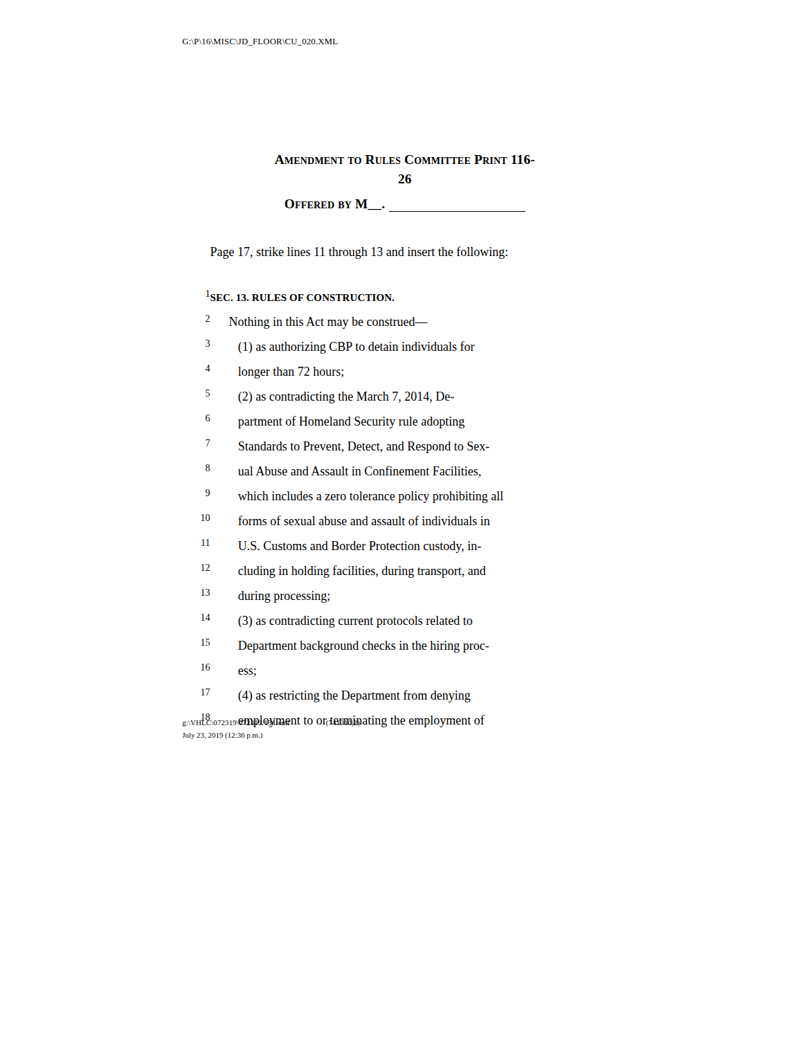G:\P\16\MISC\JD_FLOOR\CU_020.XML
Amendment to Rules Committee Print 116-
26
Offered by M__.
Page 17, strike lines 11 through 13 and insert the following:
| 1 | SEC. 13. RULES OF CONSTRUCTION. |
| 2 | Nothing in this Act may be construed— |
| 3 | (1) as authorizing CBP to detain individuals for |
| 4 | longer than 72 hours; |
| 5 | (2) as contradicting the March 7, 2014, De- |
| 6 | partment of Homeland Security rule adopting |
| 7 | Standards to Prevent, Detect, and Respond to Sex- |
| 8 | ual Abuse and Assault in Confinement Facilities, |
| 9 | which includes a zero tolerance policy prohibiting all |
| 10 | forms of sexual abuse and assault of individuals in |
| 11 | U.S. Customs and Border Protection custody, in- |
| 12 | cluding in holding facilities, during transport, and |
| 13 | during processing; |
| 14 | (3) as contradicting current protocols related to |
| 15 | Department background checks in the hiring proc- |
| 16 | ess; |
| 17 | (4) as restricting the Department from denying |
| 18 | employment to or terminating the employment of |
g:\VHLC\072319\072319.134.xml(741310|2)
July 23, 2019 (12:36 p.m.)